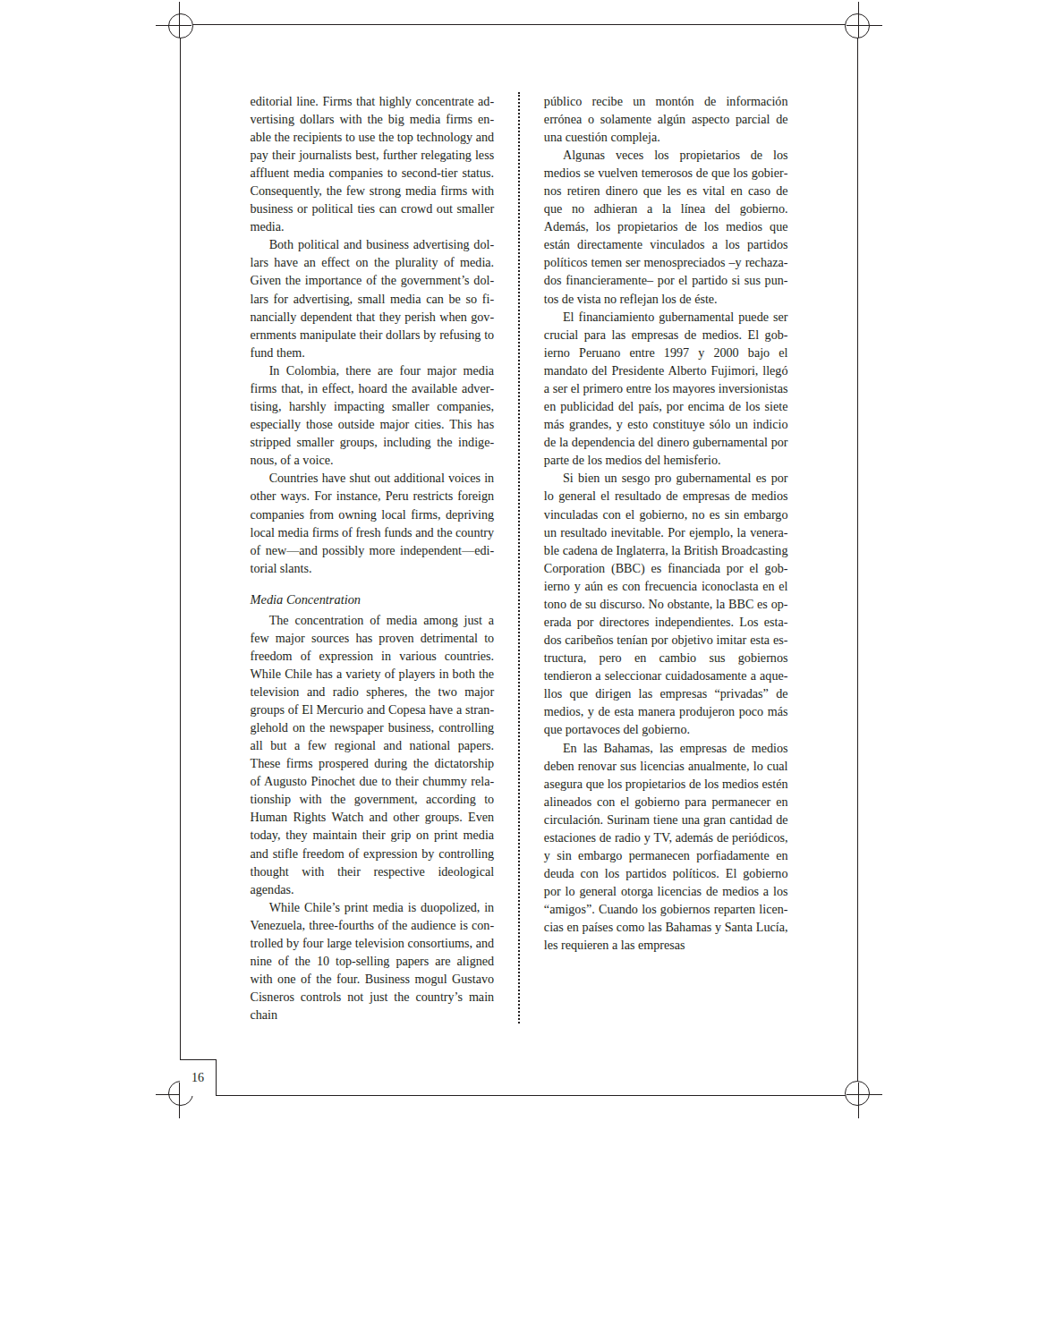16
editorial line. Firms that highly concentrate advertising dollars with the big media firms enable the recipients to use the top technology and pay their journalists best, further relegating less affluent media companies to second-tier status. Consequently, the few strong media firms with business or political ties can crowd out smaller media.
Both political and business advertising dollars have an effect on the plurality of media. Given the importance of the government’s dollars for advertising, small media can be so financially dependent that they perish when governments manipulate their dollars by refusing to fund them.
In Colombia, there are four major media firms that, in effect, hoard the available advertising, harshly impacting smaller companies, especially those outside major cities. This has stripped smaller groups, including the indigenous, of a voice.
Countries have shut out additional voices in other ways. For instance, Peru restricts foreign companies from owning local firms, depriving local media firms of fresh funds and the country of new—and possibly more independent—editorial slants.
Media Concentration
The concentration of media among just a few major sources has proven detrimental to freedom of expression in various countries. While Chile has a variety of players in both the television and radio spheres, the two major groups of El Mercurio and Copesa have a stranglehold on the newspaper business, controlling all but a few regional and national papers. These firms prospered during the dictatorship of Augusto Pinochet due to their chummy relationship with the government, according to Human Rights Watch and other groups. Even today, they maintain their grip on print media and stifle freedom of expression by controlling thought with their respective ideological agendas.
While Chile’s print media is duopolized, in Venezuela, three-fourths of the audience is controlled by four large television consortiums, and nine of the 10 top-selling papers are aligned with one of the four. Business mogul Gustavo Cisneros controls not just the country’s main chain
público recibe un montón de información errónea o solamente algún aspecto parcial de una cuestión compleja.
Algunas veces los propietarios de los medios se vuelven temerosos de que los gobiernos retiren dinero que les es vital en caso de que no adhieran a la línea del gobierno. Además, los propietarios de los medios que están directamente vinculados a los partidos políticos temen ser menospreciados –y rechazados financieramente– por el partido si sus puntos de vista no reflejan los de éste.
El financiamiento gubernamental puede ser crucial para las empresas de medios. El gobierno Peruano entre 1997 y 2000 bajo el mandato del Presidente Alberto Fujimori, llegó a ser el primero entre los mayores inversionistas en publicidad del país, por encima de los siete más grandes, y esto constituye sólo un indicio de la dependencia del dinero gubernamental por parte de los medios del hemisferio.
Si bien un sesgo pro gubernamental es por lo general el resultado de empresas de medios vinculadas con el gobierno, no es sin embargo un resultado inevitable. Por ejemplo, la venerable cadena de Inglaterra, la British Broadcasting Corporation (BBC) es financiada por el gobierno y aún es con frecuencia iconoclasta en el tono de su discurso. No obstante, la BBC es operada por directores independientes. Los estados caribeños tenían por objetivo imitar esta estructura, pero en cambio sus gobiernos tendieron a seleccionar cuidadosamente a aquellos que dirigen las empresas “privadas” de medios, y de esta manera produjeron poco más que portavoces del gobierno.
En las Bahamas, las empresas de medios deben renovar sus licencias anualmente, lo cual asegura que los propietarios de los medios estén alineados con el gobierno para permanecer en circulación. Surinam tiene una gran cantidad de estaciones de radio y TV, además de periódicos, y sin embargo permanecen porfiadamente en deuda con los partidos políticos. El gobierno por lo general otorga licencias de medios a los “amigos”. Cuando los gobiernos reparten licencias en países como las Bahamas y Santa Lucía, les requieren a las empresas